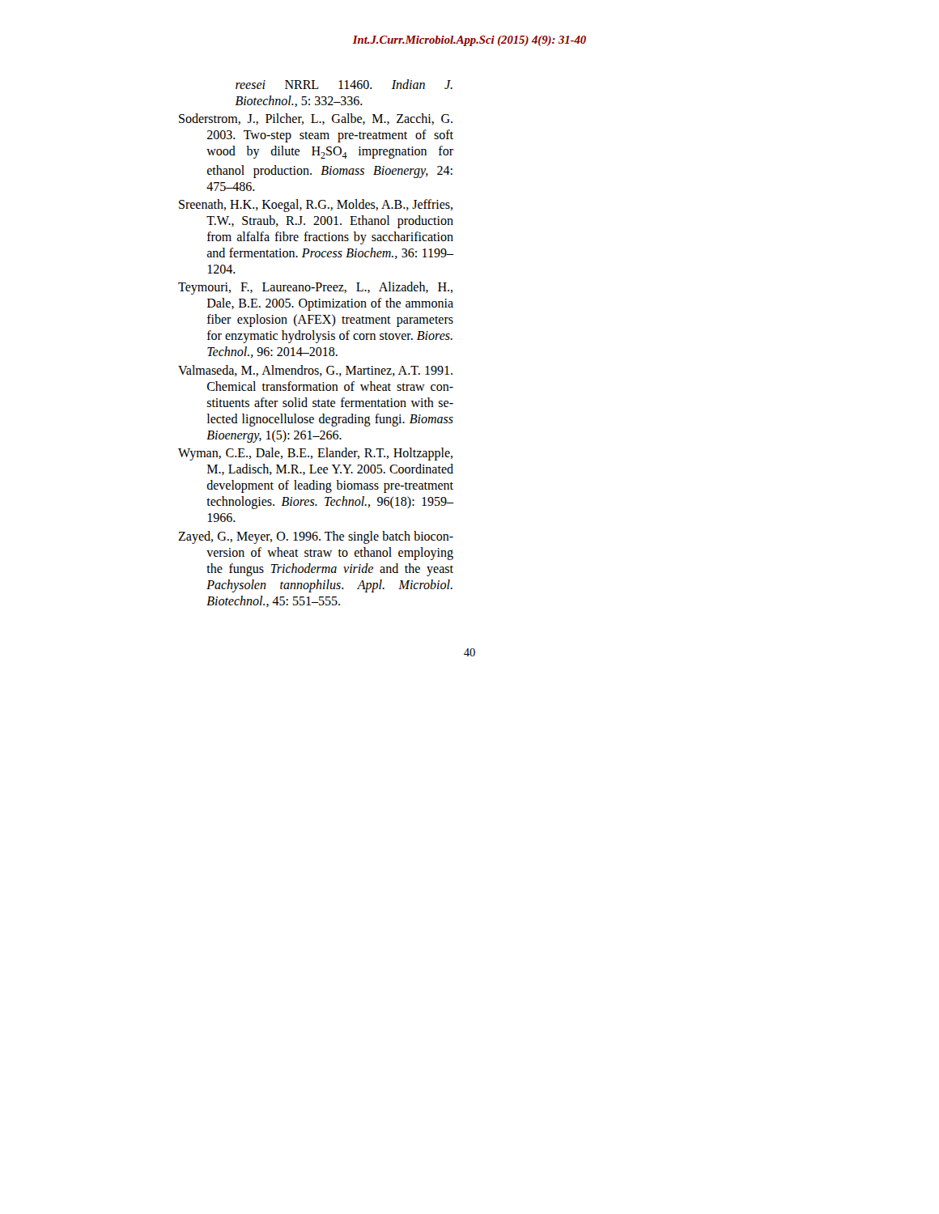Int.J.Curr.Microbiol.App.Sci (2015) 4(9): 31-40
reesei NRRL 11460. Indian J. Biotechnol., 5: 332–336.
Soderstrom, J., Pilcher, L., Galbe, M., Zacchi, G. 2003. Two-step steam pre-treatment of soft wood by dilute H2SO4 impregnation for ethanol production. Biomass Bioenergy, 24: 475–486.
Sreenath, H.K., Koegal, R.G., Moldes, A.B., Jeffries, T.W., Straub, R.J. 2001. Ethanol production from alfalfa fibre fractions by saccharification and fermentation. Process Biochem., 36: 1199–1204.
Teymouri, F., Laureano-Preez, L., Alizadeh, H., Dale, B.E. 2005. Optimization of the ammonia fiber explosion (AFEX) treatment parameters for enzymatic hydrolysis of corn stover. Biores. Technol., 96: 2014–2018.
Valmaseda, M., Almendros, G., Martinez, A.T. 1991. Chemical transformation of wheat straw constituents after solid state fermentation with selected lignocellulose degrading fungi. Biomass Bioenergy, 1(5): 261–266.
Wyman, C.E., Dale, B.E., Elander, R.T., Holtzapple, M., Ladisch, M.R., Lee Y.Y. 2005. Coordinated development of leading biomass pre-treatment technologies. Biores. Technol., 96(18): 1959–1966.
Zayed, G., Meyer, O. 1996. The single batch bioconversion of wheat straw to ethanol employing the fungus Trichoderma viride and the yeast Pachysolen tannophilus. Appl. Microbiol. Biotechnol., 45: 551–555.
40